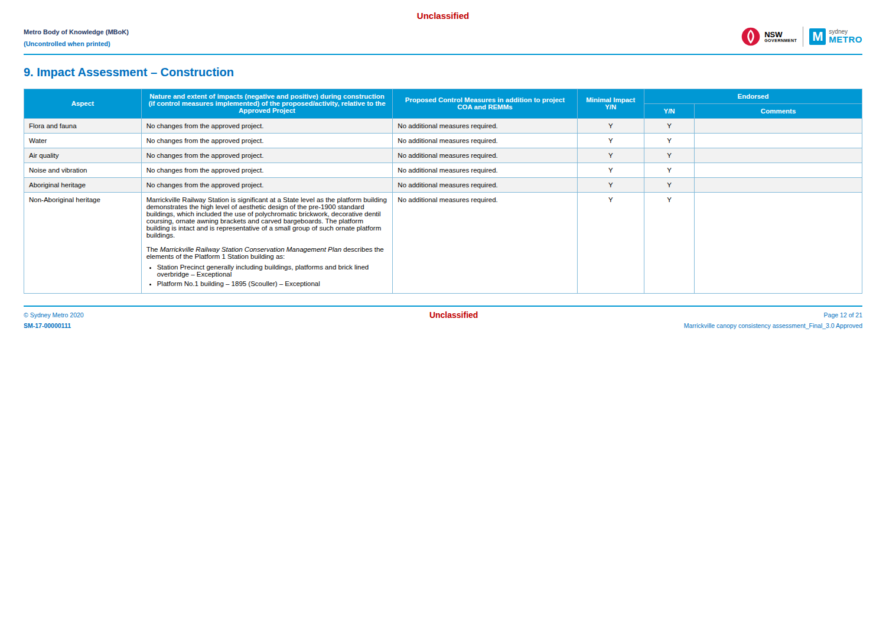Unclassified
Metro Body of Knowledge (MBoK)
(Uncontrolled when printed)
NSWGOVERNMENT
M
sydney METRO
9. Impact Assessment – Construction
| Aspect | Nature and extent of impacts (negative and positive) during construction (if control measures implemented) of the proposed/activity, relative to the Approved Project | Proposed Control Measures in addition to project COA and REMMs | Minimal Impact Y/N | Endorsed |
| --- | --- | --- | --- | --- |
| Y/N | Comments |
| Flora and fauna | No changes from the approved project. | No additional measures required. | Y | Y | |
| Water | No changes from the approved project. | No additional measures required. | Y | Y | |
| Air quality | No changes from the approved project. | No additional measures required. | Y | Y | |
| Noise and vibration | No changes from the approved project. | No additional measures required. | Y | Y | |
| Aboriginal heritage | No changes from the approved project. | No additional measures required. | Y | Y | |
| Non-Aboriginal heritage | Marrickville Railway Station is significant at a State level as the platform building demonstrates the high level of aesthetic design of the pre-1900 standard buildings, which included the use of polychromatic brickwork, decorative dentil coursing, ornate awning brackets and carved bargeboards. The platform building is intact and is representative of a small group of such ornate platform buildings. The Marrickville Railway Station Conservation Management Plan describes the elements of the Platform 1 Station building as: Station Precinct generally including buildings, platforms and brick lined overbridge – Exceptional Platform No.1 building – 1895 (Scouller) – Exceptional | No additional measures required. | Y | Y | |
© Sydney Metro 2020
Unclassified
Page 12 of 21
SM-17-00000111
Marrickville canopy consistency assessment_Final_3.0 Approved